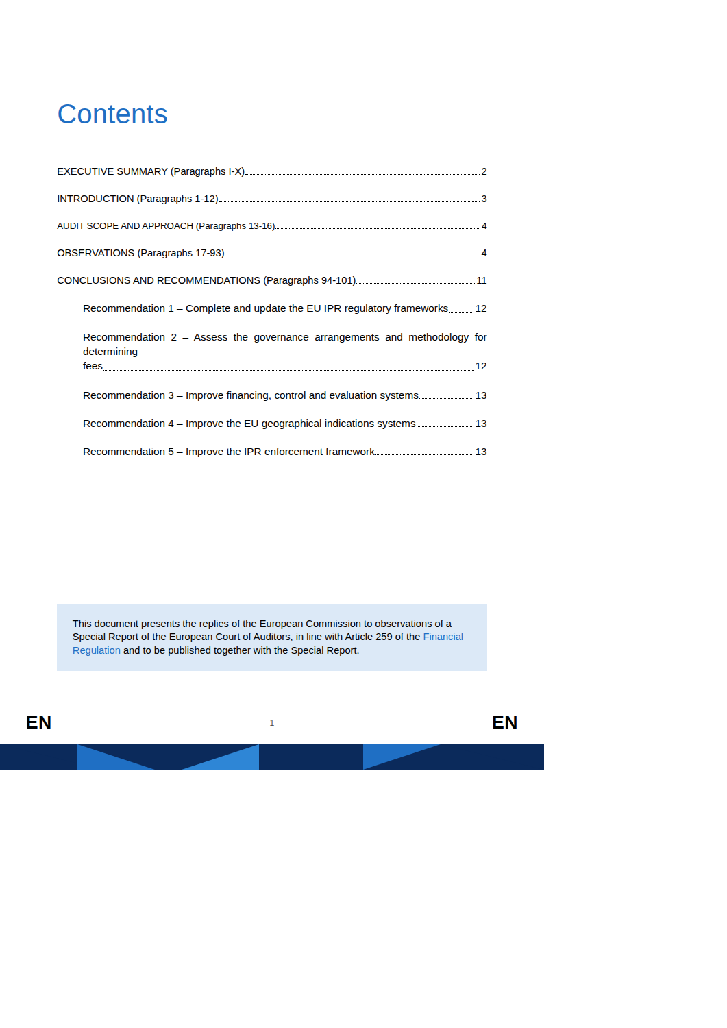Contents
EXECUTIVE SUMMARY (Paragraphs I-X) 2
INTRODUCTION (Paragraphs 1-12) 3
AUDIT SCOPE AND APPROACH (Paragraphs 13-16) 4
OBSERVATIONS (Paragraphs 17-93) 4
CONCLUSIONS AND RECOMMENDATIONS (Paragraphs 94-101) 11
Recommendation 1 – Complete and update the EU IPR regulatory frameworks 12
Recommendation 2 – Assess the governance arrangements and methodology for determining fees 12
Recommendation 3 – Improve financing, control and evaluation systems 13
Recommendation 4 – Improve the EU geographical indications systems 13
Recommendation 5 – Improve the IPR enforcement framework 13
This document presents the replies of the European Commission to observations of a Special Report of the European Court of Auditors, in line with Article 259 of the Financial Regulation and to be published together with the Special Report.
EN
EN
1